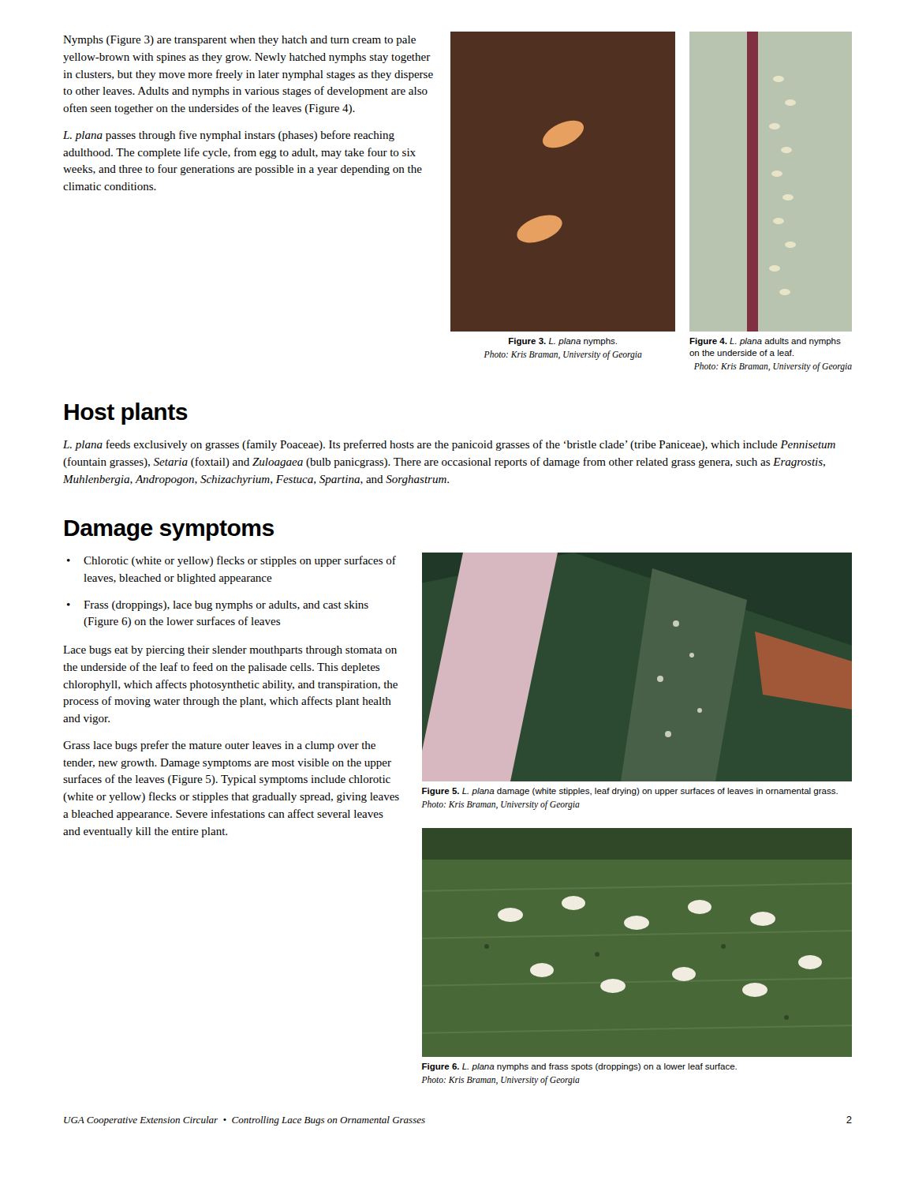Nymphs (Figure 3) are transparent when they hatch and turn cream to pale yellow-brown with spines as they grow. Newly hatched nymphs stay together in clusters, but they move more freely in later nymphal stages as they disperse to other leaves. Adults and nymphs in various stages of development are also often seen together on the undersides of the leaves (Figure 4).
L. plana passes through five nymphal instars (phases) before reaching adulthood. The complete life cycle, from egg to adult, may take four to six weeks, and three to four generations are possible in a year depending on the climatic conditions.
Figure 3. L. plana nymphs. Photo: Kris Braman, University of Georgia
Figure 4. L. plana adults and nymphs on the underside of a leaf. Photo: Kris Braman, University of Georgia
Host plants
L. plana feeds exclusively on grasses (family Poaceae). Its preferred hosts are the panicoid grasses of the ‘bristle clade’ (tribe Paniceae), which include Pennisetum (fountain grasses), Setaria (foxtail) and Zuloagaea (bulb panicgrass). There are occasional reports of damage from other related grass genera, such as Eragrostis, Muhlenbergia, Andropogon, Schizachyrium, Festuca, Spartina, and Sorghastrum.
Damage symptoms
Chlorotic (white or yellow) flecks or stipples on upper surfaces of leaves, bleached or blighted appearance
Frass (droppings), lace bug nymphs or adults, and cast skins (Figure 6) on the lower surfaces of leaves
Lace bugs eat by piercing their slender mouthparts through stomata on the underside of the leaf to feed on the palisade cells. This depletes chlorophyll, which affects photosynthetic ability, and transpiration, the process of moving water through the plant, which affects plant health and vigor.
Grass lace bugs prefer the mature outer leaves in a clump over the tender, new growth. Damage symptoms are most visible on the upper surfaces of the leaves (Figure 5). Typical symptoms include chlorotic (white or yellow) flecks or stipples that gradually spread, giving leaves a bleached appearance. Severe infestations can affect several leaves and eventually kill the entire plant.
Figure 5. L. plana damage (white stipples, leaf drying) on upper surfaces of leaves in ornamental grass. Photo: Kris Braman, University of Georgia
Figure 6. L. plana nymphs and frass spots (droppings) on a lower leaf surface. Photo: Kris Braman, University of Georgia
UGA Cooperative Extension Circular • Controlling Lace Bugs on Ornamental Grasses 2